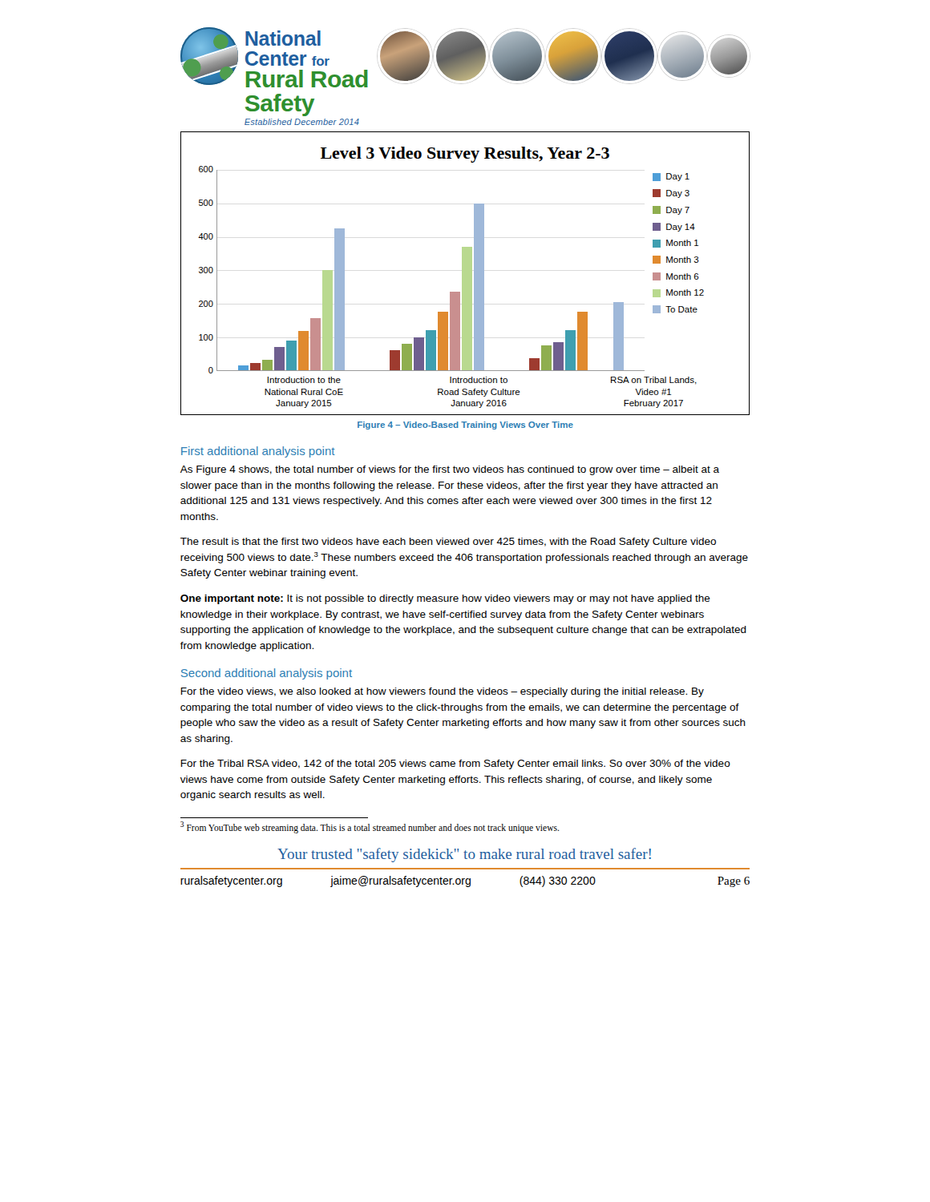National Center for
Rural Road Safety
Established December 2014
Level 3 Video Survey Results, Year 2-3
600
500
400
300
200
100
0
Day 1
Day 3
Day 7
Day 14
Month 1
Month 3
Month 6
Month 12
To Date
Introduction to the
National Rural CoE
January 2015
Introduction to
Road Safety Culture
January 2016
RSA on Tribal Lands,
Video #1
February 2017
Figure 4 – Video-Based Training Views Over Time
First additional analysis point
As Figure 4 shows, the total number of views for the first two videos has continued to grow over time – albeit at a slower pace than in the months following the release. For these videos, after the first year they have attracted an additional 125 and 131 views respectively. And this comes after each were viewed over 300 times in the first 12 months.
The result is that the first two videos have each been viewed over 425 times, with the Road Safety Culture video receiving 500 views to date.3 These numbers exceed the 406 transportation professionals reached through an average Safety Center webinar training event.
One important note: It is not possible to directly measure how video viewers may or may not have applied the knowledge in their workplace. By contrast, we have self-certified survey data from the Safety Center webinars supporting the application of knowledge to the workplace, and the subsequent culture change that can be extrapolated from knowledge application.
Second additional analysis point
For the video views, we also looked at how viewers found the videos – especially during the initial release. By comparing the total number of video views to the click-throughs from the emails, we can determine the percentage of people who saw the video as a result of Safety Center marketing efforts and how many saw it from other sources such as sharing.
For the Tribal RSA video, 142 of the total 205 views came from Safety Center email links. So over 30% of the video views have come from outside Safety Center marketing efforts. This reflects sharing, of course, and likely some organic search results as well.
3 From YouTube web streaming data. This is a total streamed number and does not track unique views.
Your trusted "safety sidekick" to make rural road travel safer!
ruralsafetycenter.org jaime@ruralsafetycenter.org (844) 330 2200
Page 6